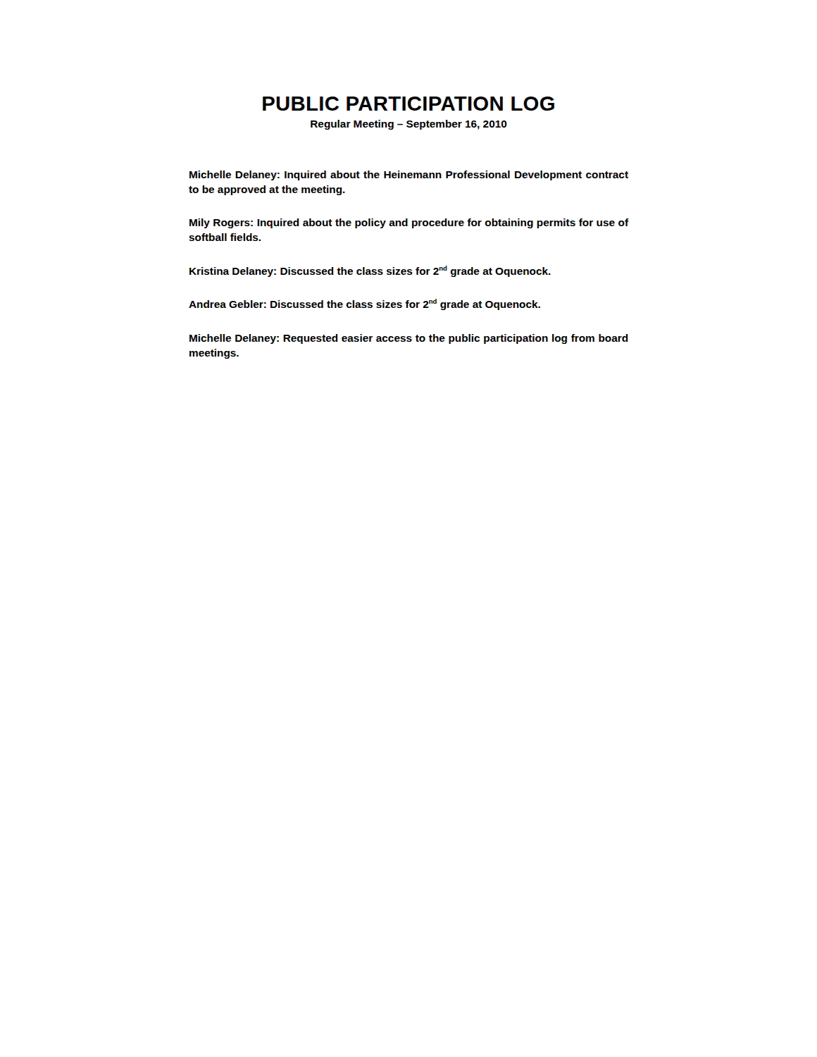PUBLIC PARTICIPATION LOG
Regular Meeting – September 16, 2010
Michelle Delaney: Inquired about the Heinemann Professional Development contract to be approved at the meeting.
Mily Rogers: Inquired about the policy and procedure for obtaining permits for use of softball fields.
Kristina Delaney: Discussed the class sizes for 2nd grade at Oquenock.
Andrea Gebler: Discussed the class sizes for 2nd grade at Oquenock.
Michelle Delaney: Requested easier access to the public participation log from board meetings.